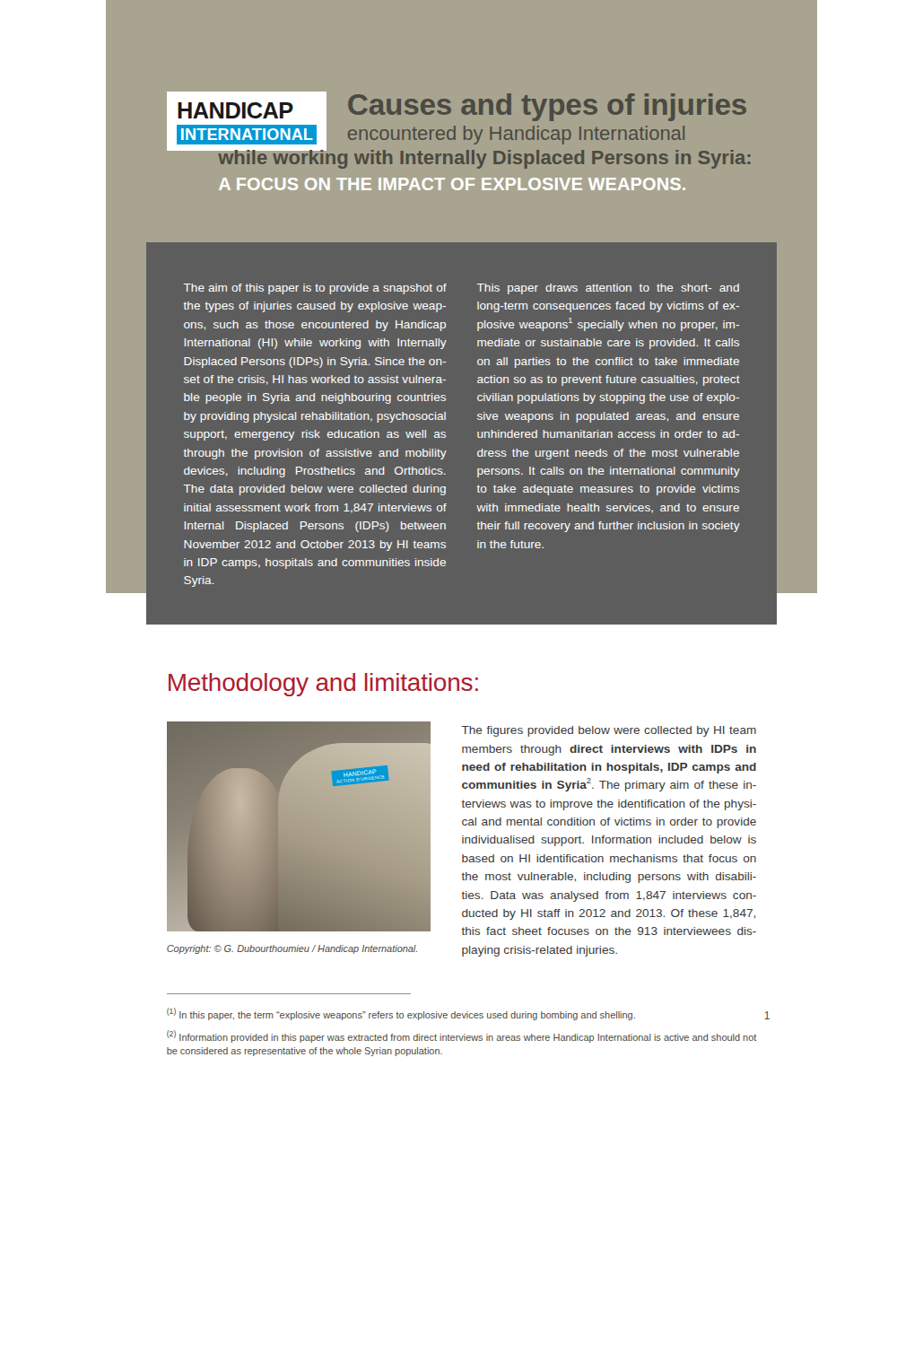HANDICAP INTERNATIONAL
Causes and types of injuries encountered by Handicap International while working with Internally Displaced Persons in Syria: A FOCUS ON THE IMPACT OF EXPLOSIVE WEAPONS.
The aim of this paper is to provide a snapshot of the types of injuries caused by explosive weapons, such as those encountered by Handicap International (HI) while working with Internally Displaced Persons (IDPs) in Syria. Since the onset of the crisis, HI has worked to assist vulnerable people in Syria and neighbouring countries by providing physical rehabilitation, psychosocial support, emergency risk education as well as through the provision of assistive and mobility devices, including Prosthetics and Orthotics. The data provided below were collected during initial assessment work from 1,847 interviews of Internal Displaced Persons (IDPs) between November 2012 and October 2013 by HI teams in IDP camps, hospitals and communities inside Syria.
This paper draws attention to the short- and long-term consequences faced by victims of explosive weapons1 specially when no proper, immediate or sustainable care is provided. It calls on all parties to the conflict to take immediate action so as to prevent future casualties, protect civilian populations by stopping the use of explosive weapons in populated areas, and ensure unhindered humanitarian access in order to address the urgent needs of the most vulnerable persons. It calls on the international community to take adequate measures to provide victims with immediate health services, and to ensure their full recovery and further inclusion in society in the future.
Methodology and limitations:
HANDICAPACTION D'URGENCE
Copyright: © G. Dubourthoumieu / Handicap International.
The figures provided below were collected by HI team members through direct interviews with IDPs in need of rehabilitation in hospitals, IDP camps and communities in Syria2. The primary aim of these interviews was to improve the identification of the physical and mental condition of victims in order to provide individualised support. Information included below is based on HI identification mechanisms that focus on the most vulnerable, including persons with disabilities. Data was analysed from 1,847 interviews conducted by HI staff in 2012 and 2013. Of these 1,847, this fact sheet focuses on the 913 interviewees displaying crisis-related injuries.
(1) In this paper, the term “explosive weapons” refers to explosive devices used during bombing and shelling.
(2) Information provided in this paper was extracted from direct interviews in areas where Handicap International is active and should not be considered as representative of the whole Syrian population.
1